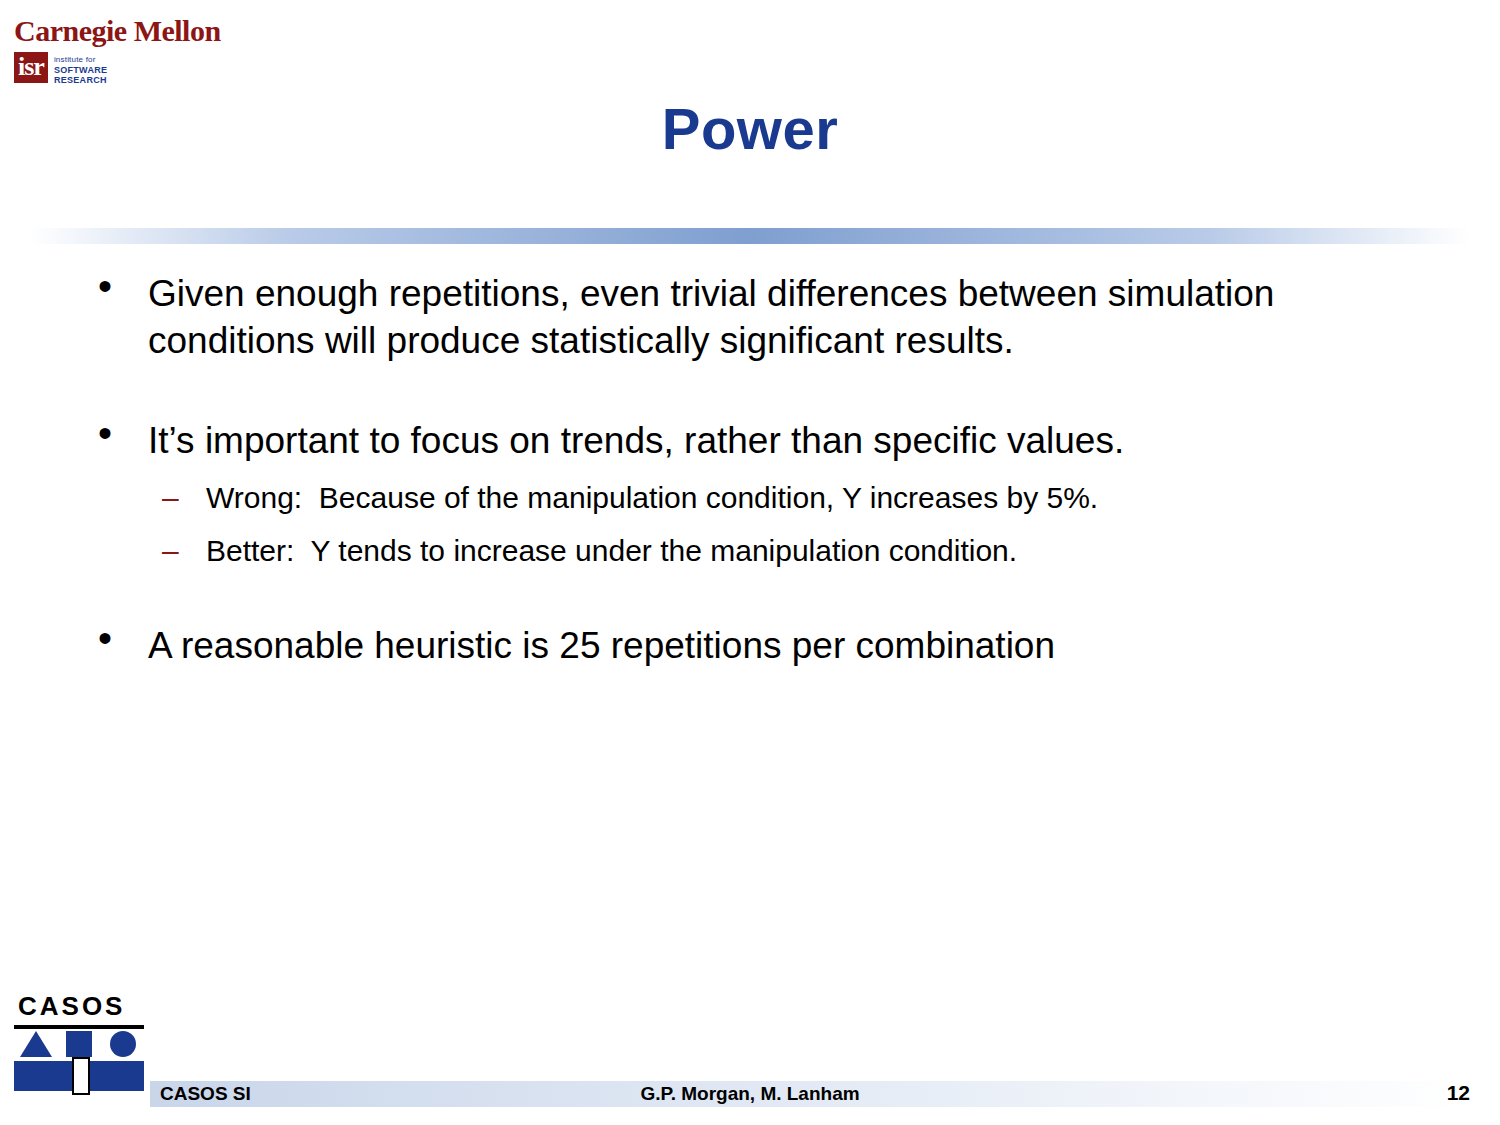Carnegie Mellon
isr
institute for
SOFTWARE
RESEARCH
Power
Given enough repetitions, even trivial differences between simulation conditions will produce statistically significant results.
It’s important to focus on trends, rather than specific values.
Wrong: Because of the manipulation condition, Y increases by 5%.
Better: Y tends to increase under the manipulation condition.
A reasonable heuristic is 25 repetitions per combination
CASOS
CASOS SI
G.P. Morgan, M. Lanham
12